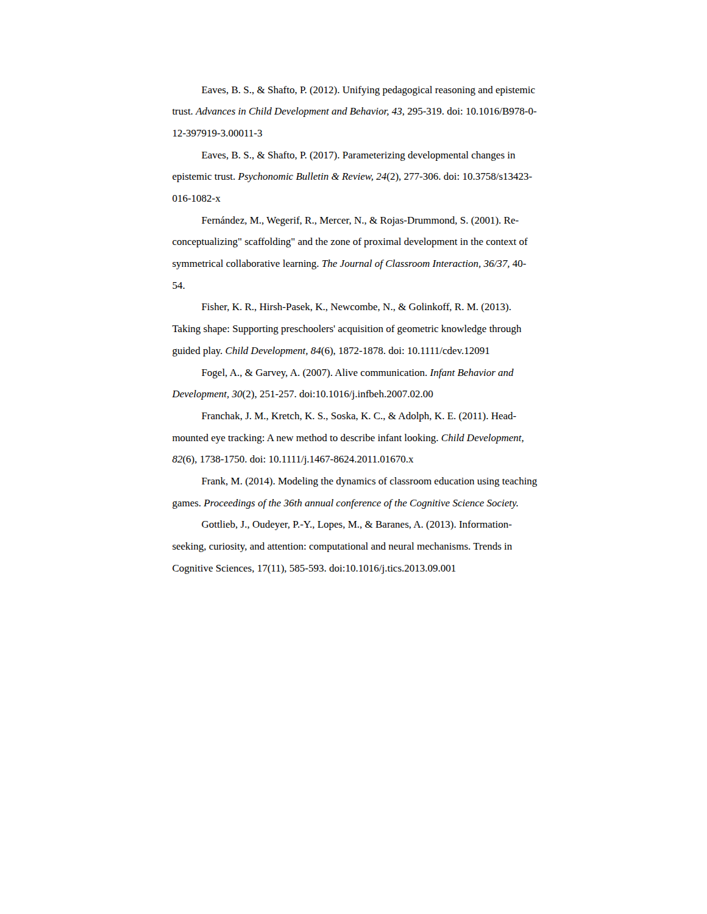Eaves, B. S., & Shafto, P. (2012). Unifying pedagogical reasoning and epistemic trust. Advances in Child Development and Behavior, 43, 295-319. doi: 10.1016/B978-0-12-397919-3.00011-3
Eaves, B. S., & Shafto, P. (2017). Parameterizing developmental changes in epistemic trust. Psychonomic Bulletin & Review, 24(2), 277-306. doi: 10.3758/s13423-016-1082-x
Fernández, M., Wegerif, R., Mercer, N., & Rojas-Drummond, S. (2001). Re-conceptualizing" scaffolding" and the zone of proximal development in the context of symmetrical collaborative learning. The Journal of Classroom Interaction, 36/37, 40-54.
Fisher, K. R., Hirsh-Pasek, K., Newcombe, N., & Golinkoff, R. M. (2013). Taking shape: Supporting preschoolers' acquisition of geometric knowledge through guided play. Child Development, 84(6), 1872-1878. doi: 10.1111/cdev.12091
Fogel, A., & Garvey, A. (2007). Alive communication. Infant Behavior and Development, 30(2), 251-257. doi:10.1016/j.infbeh.2007.02.00
Franchak, J. M., Kretch, K. S., Soska, K. C., & Adolph, K. E. (2011). Head-mounted eye tracking: A new method to describe infant looking. Child Development, 82(6), 1738-1750. doi: 10.1111/j.1467-8624.2011.01670.x
Frank, M. (2014). Modeling the dynamics of classroom education using teaching games. Proceedings of the 36th annual conference of the Cognitive Science Society.
Gottlieb, J., Oudeyer, P.-Y., Lopes, M., & Baranes, A. (2013). Information-seeking, curiosity, and attention: computational and neural mechanisms. Trends in Cognitive Sciences, 17(11), 585-593. doi:10.1016/j.tics.2013.09.001